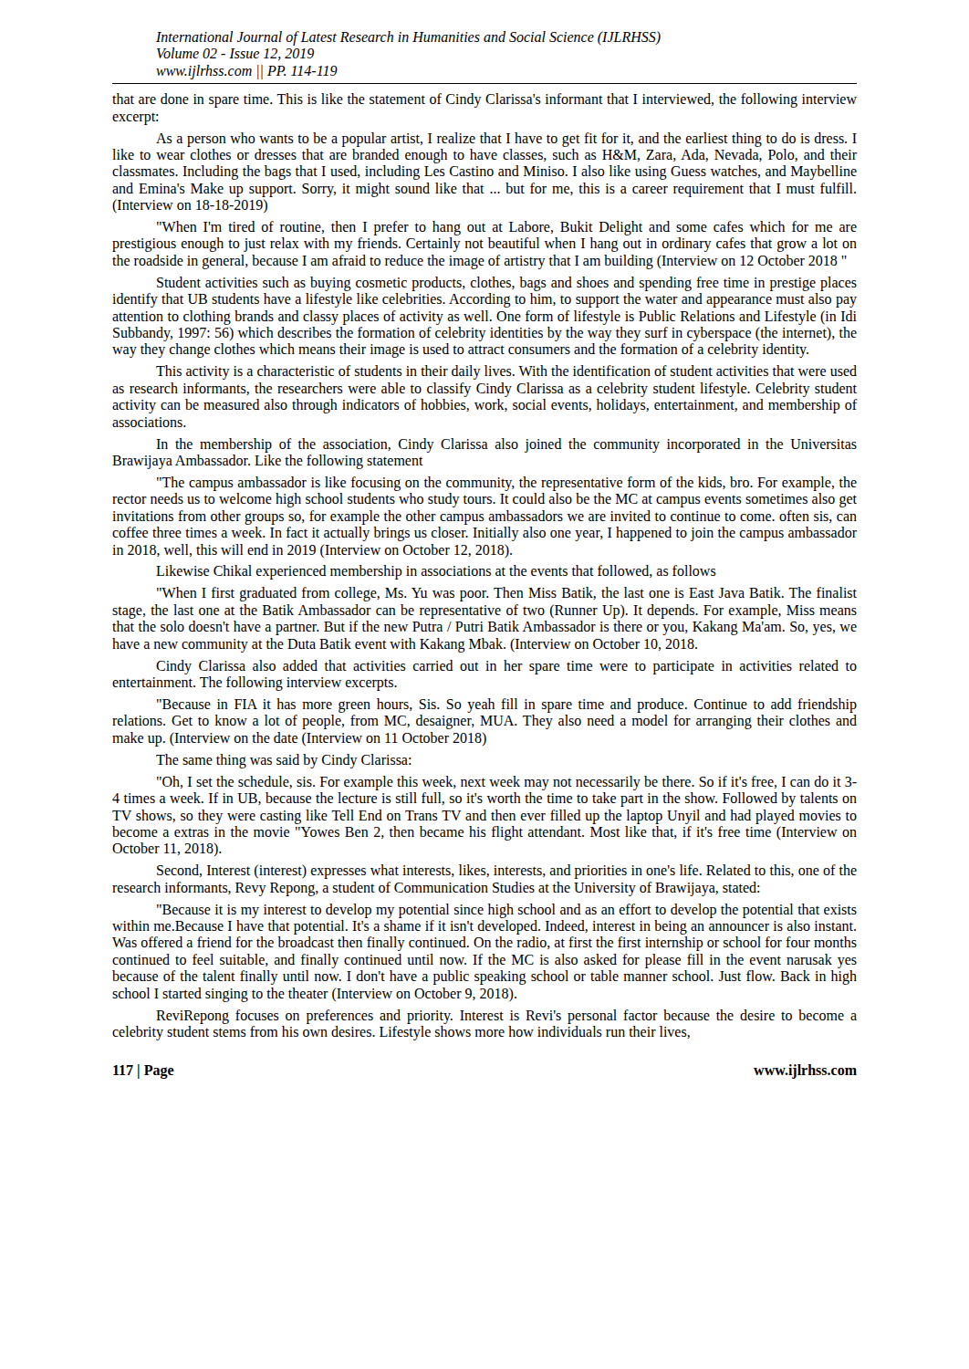International Journal of Latest Research in Humanities and Social Science (IJLRHSS)
Volume 02 - Issue 12, 2019
www.ijlrhss.com || PP. 114-119
that are done in spare time. This is like the statement of Cindy Clarissa's informant that I interviewed, the following interview excerpt:
As a person who wants to be a popular artist, I realize that I have to get fit for it, and the earliest thing to do is dress. I like to wear clothes or dresses that are branded enough to have classes, such as H&M, Zara, Ada, Nevada, Polo, and their classmates. Including the bags that I used, including Les Castino and Miniso. I also like using Guess watches, and Maybelline and Emina's Make up support. Sorry, it might sound like that ... but for me, this is a career requirement that I must fulfill. (Interview on 18-18-2019)
"When I'm tired of routine, then I prefer to hang out at Labore, Bukit Delight and some cafes which for me are prestigious enough to just relax with my friends. Certainly not beautiful when I hang out in ordinary cafes that grow a lot on the roadside in general, because I am afraid to reduce the image of artistry that I am building (Interview on 12 October 2018 "
Student activities such as buying cosmetic products, clothes, bags and shoes and spending free time in prestige places identify that UB students have a lifestyle like celebrities. According to him, to support the water and appearance must also pay attention to clothing brands and classy places of activity as well. One form of lifestyle is Public Relations and Lifestyle (in Idi Subbandy, 1997: 56) which describes the formation of celebrity identities by the way they surf in cyberspace (the internet), the way they change clothes which means their image is used to attract consumers and the formation of a celebrity identity.
This activity is a characteristic of students in their daily lives. With the identification of student activities that were used as research informants, the researchers were able to classify Cindy Clarissa as a celebrity student lifestyle. Celebrity student activity can be measured also through indicators of hobbies, work, social events, holidays, entertainment, and membership of associations.
In the membership of the association, Cindy Clarissa also joined the community incorporated in the Universitas Brawijaya Ambassador. Like the following statement
"The campus ambassador is like focusing on the community, the representative form of the kids, bro. For example, the rector needs us to welcome high school students who study tours. It could also be the MC at campus events sometimes also get invitations from other groups so, for example the other campus ambassadors we are invited to continue to come. often sis, can coffee three times a week. In fact it actually brings us closer. Initially also one year, I happened to join the campus ambassador in 2018, well, this will end in 2019 (Interview on October 12, 2018).
Likewise Chikal experienced membership in associations at the events that followed, as follows
"When I first graduated from college, Ms. Yu was poor. Then Miss Batik, the last one is East Java Batik. The finalist stage, the last one at the Batik Ambassador can be representative of two (Runner Up). It depends. For example, Miss means that the solo doesn't have a partner. But if the new Putra / Putri Batik Ambassador is there or you, Kakang Ma'am. So, yes, we have a new community at the Duta Batik event with Kakang Mbak. (Interview on October 10, 2018.
Cindy Clarissa also added that activities carried out in her spare time were to participate in activities related to entertainment. The following interview excerpts.
"Because in FIA it has more green hours, Sis. So yeah fill in spare time and produce. Continue to add friendship relations. Get to know a lot of people, from MC, desaigner, MUA. They also need a model for arranging their clothes and make up. (Interview on the date (Interview on 11 October 2018)
The same thing was said by Cindy Clarissa:
"Oh, I set the schedule, sis. For example this week, next week may not necessarily be there. So if it's free, I can do it 3-4 times a week. If in UB, because the lecture is still full, so it's worth the time to take part in the show. Followed by talents on TV shows, so they were casting like Tell End on Trans TV and then ever filled up the laptop Unyil and had played movies to become a extras in the movie "Yowes Ben 2, then became his flight attendant. Most like that, if it's free time (Interview on October 11, 2018).
Second, Interest (interest) expresses what interests, likes, interests, and priorities in one's life. Related to this, one of the research informants, Revy Repong, a student of Communication Studies at the University of Brawijaya, stated:
"Because it is my interest to develop my potential since high school and as an effort to develop the potential that exists within me.Because I have that potential. It's a shame if it isn't developed. Indeed, interest in being an announcer is also instant. Was offered a friend for the broadcast then finally continued. On the radio, at first the first internship or school for four months continued to feel suitable, and finally continued until now. If the MC is also asked for please fill in the event narusak yes because of the talent finally until now. I don't have a public speaking school or table manner school. Just flow. Back in high school I started singing to the theater (Interview on October 9, 2018).
ReviRepong focuses on preferences and priority. Interest is Revi's personal factor because the desire to become a celebrity student stems from his own desires. Lifestyle shows more how individuals run their lives,
117 | Page www.ijlrhss.com